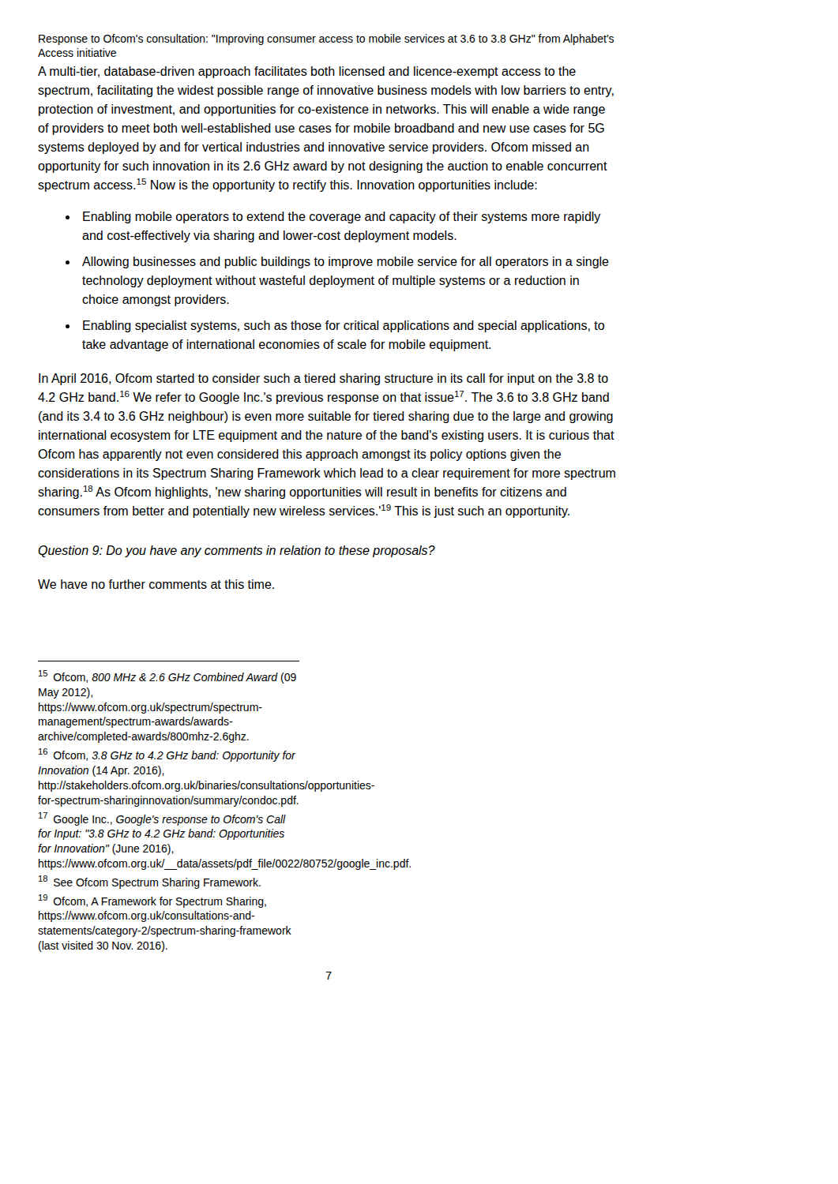Response to Ofcom's consultation: "Improving consumer access to mobile services at 3.6 to 3.8 GHz" from Alphabet's Access initiative
A multi-tier, database-driven approach facilitates both licensed and licence-exempt access to the spectrum, facilitating the widest possible range of innovative business models with low barriers to entry, protection of investment, and opportunities for co-existence in networks. This will enable a wide range of providers to meet both well-established use cases for mobile broadband and new use cases for 5G systems deployed by and for vertical industries and innovative service providers. Ofcom missed an opportunity for such innovation in its 2.6 GHz award by not designing the auction to enable concurrent spectrum access.15 Now is the opportunity to rectify this. Innovation opportunities include:
Enabling mobile operators to extend the coverage and capacity of their systems more rapidly and cost-effectively via sharing and lower-cost deployment models.
Allowing businesses and public buildings to improve mobile service for all operators in a single technology deployment without wasteful deployment of multiple systems or a reduction in choice amongst providers.
Enabling specialist systems, such as those for critical applications and special applications, to take advantage of international economies of scale for mobile equipment.
In April 2016, Ofcom started to consider such a tiered sharing structure in its call for input on the 3.8 to 4.2 GHz band.16 We refer to Google Inc.'s previous response on that issue17. The 3.6 to 3.8 GHz band (and its 3.4 to 3.6 GHz neighbour) is even more suitable for tiered sharing due to the large and growing international ecosystem for LTE equipment and the nature of the band's existing users. It is curious that Ofcom has apparently not even considered this approach amongst its policy options given the considerations in its Spectrum Sharing Framework which lead to a clear requirement for more spectrum sharing.18 As Ofcom highlights, 'new sharing opportunities will result in benefits for citizens and consumers from better and potentially new wireless services.'19 This is just such an opportunity.
Question 9: Do you have any comments in relation to these proposals?
We have no further comments at this time.
15 Ofcom, 800 MHz & 2.6 GHz Combined Award (09 May 2012), https://www.ofcom.org.uk/spectrum/spectrum-management/spectrum-awards/awards-archive/completed-awards/800mhz-2.6ghz.
16 Ofcom, 3.8 GHz to 4.2 GHz band: Opportunity for Innovation (14 Apr. 2016), http://stakeholders.ofcom.org.uk/binaries/consultations/opportunities-for-spectrum-sharinginnovation/summary/condoc.pdf.
17 Google Inc., Google's response to Ofcom's Call for Input: "3.8 GHz to 4.2 GHz band: Opportunities for Innovation" (June 2016), https://www.ofcom.org.uk/__data/assets/pdf_file/0022/80752/google_inc.pdf.
18 See Ofcom Spectrum Sharing Framework.
19 Ofcom, A Framework for Spectrum Sharing, https://www.ofcom.org.uk/consultations-and-statements/category-2/spectrum-sharing-framework (last visited 30 Nov. 2016).
7